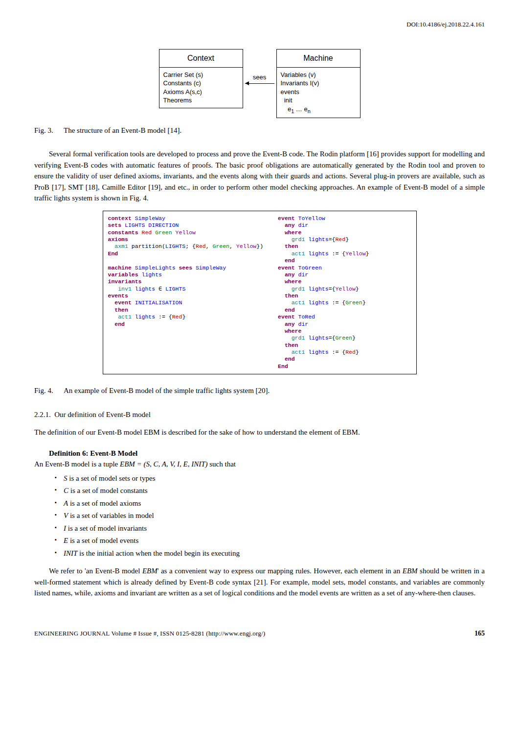DOI:10.4186/ej.2018.22.4.161
Context
Carrier Set (s)
Constants (c)
Axioms A(s,c)
Theorems
sees
Machine
Variables (v)
Invariants I(v)
events
init
e1 … en
Fig. 3. The structure of an Event-B model [14].
Several formal verification tools are developed to process and prove the Event-B code. The Rodin platform [16] provides support for modelling and verifying Event-B codes with automatic features of proofs. The basic proof obligations are automatically generated by the Rodin tool and proven to ensure the validity of user defined axioms, invariants, and the events along with their guards and actions. Several plug-in provers are available, such as ProB [17], SMT [18], Camille Editor [19], and etc., in order to perform other model checking approaches. An example of Event-B model of a simple traffic lights system is shown in Fig. 4.
context SimpleWay sets LIGHTS DIRECTION constants Red Green Yellow axioms axm1 partition(LIGHTS; {Red, Green, Yellow}) End machine SimpleLights sees SimpleWay variables lights invariants inv1 lights ∈ LIGHTS events event INITIALISATION then act1 lights := {Red} end
event ToYellow any dir where grd1 lights={Red} then act1 lights := {Yellow} end event ToGreen any dir where grd1 lights={Yellow} then act1 lights := {Green} end event ToRed any dir where grd1 lights={Green} then act1 lights := {Red} end End
Fig. 4. An example of Event-B model of the simple traffic lights system [20].
2.2.1. Our definition of Event-B model
The definition of our Event-B model EBM is described for the sake of how to understand the element of EBM.
Definition 6: Event-B Model
An Event-B model is a tuple EBM = (S, C, A, V, I, E, INIT) such that
S is a set of model sets or types
C is a set of model constants
A is a set of model axioms
V is a set of variables in model
I is a set of model invariants
E is a set of model events
INIT is the initial action when the model begin its executing
We refer to 'an Event-B model EBM' as a convenient way to express our mapping rules. However, each element in an EBM should be written in a well-formed statement which is already defined by Event-B code syntax [21]. For example, model sets, model constants, and variables are commonly listed names, while, axioms and invariant are written as a set of logical conditions and the model events are written as a set of any-where-then clauses.
ENGINEERING JOURNAL Volume # Issue #, ISSN 0125-8281 (http://www.engj.org/)
165